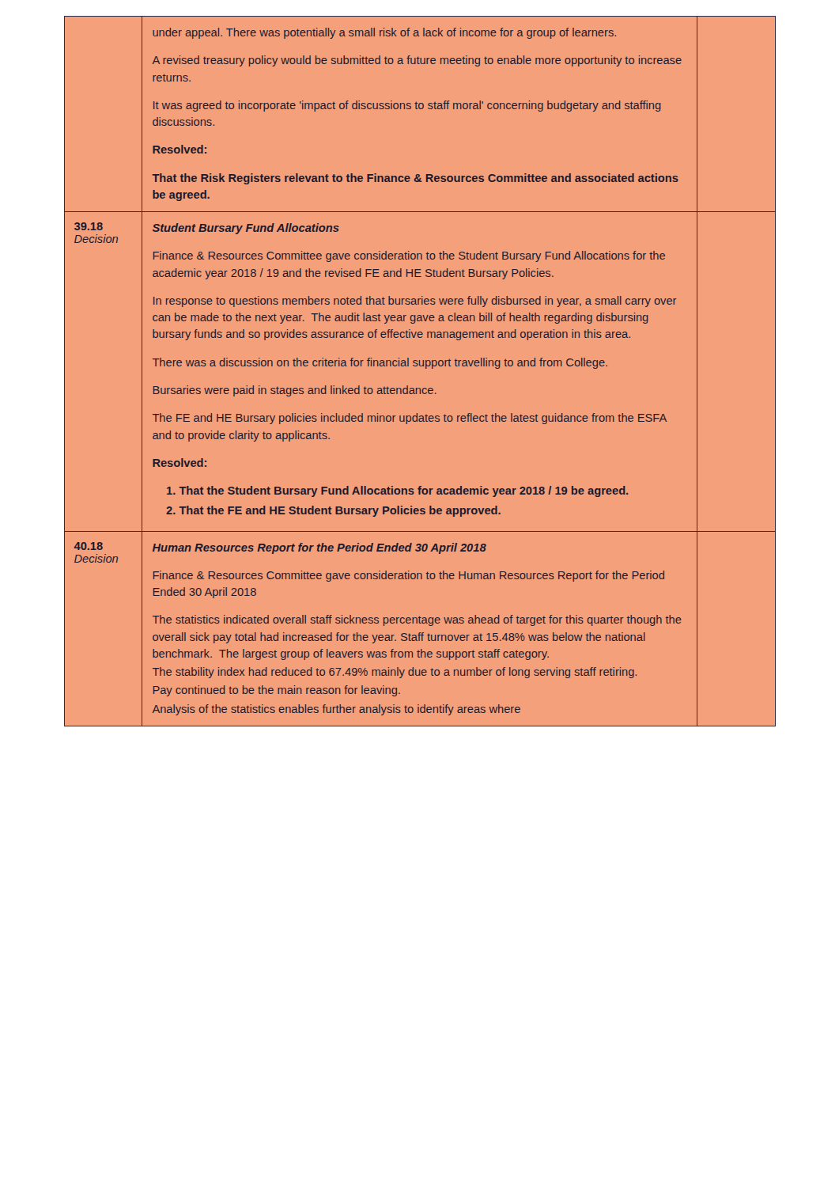| | under appeal. There was potentially a small risk of a lack of income for a group of learners. A revised treasury policy would be submitted to a future meeting to enable more opportunity to increase returns. It was agreed to incorporate 'impact of discussions to staff moral' concerning budgetary and staffing discussions. Resolved: That the Risk Registers relevant to the Finance & Resources Committee and associated actions be agreed. | |
| 39.18 Decision | Student Bursary Fund Allocations Finance & Resources Committee gave consideration to the Student Bursary Fund Allocations for the academic year 2018 / 19 and the revised FE and HE Student Bursary Policies. In response to questions members noted that bursaries were fully disbursed in year, a small carry over can be made to the next year. The audit last year gave a clean bill of health regarding disbursing bursary funds and so provides assurance of effective management and operation in this area. There was a discussion on the criteria for financial support travelling to and from College. Bursaries were paid in stages and linked to attendance. The FE and HE Bursary policies included minor updates to reflect the latest guidance from the ESFA and to provide clarity to applicants. Resolved: That the Student Bursary Fund Allocations for academic year 2018 / 19 be agreed. That the FE and HE Student Bursary Policies be approved. | |
| 40.18 Decision | Human Resources Report for the Period Ended 30 April 2018 Finance & Resources Committee gave consideration to the Human Resources Report for the Period Ended 30 April 2018 The statistics indicated overall staff sickness percentage was ahead of target for this quarter though the overall sick pay total had increased for the year. Staff turnover at 15.48% was below the national benchmark. The largest group of leavers was from the support staff category. The stability index had reduced to 67.49% mainly due to a number of long serving staff retiring. Pay continued to be the main reason for leaving. Analysis of the statistics enables further analysis to identify areas where | |